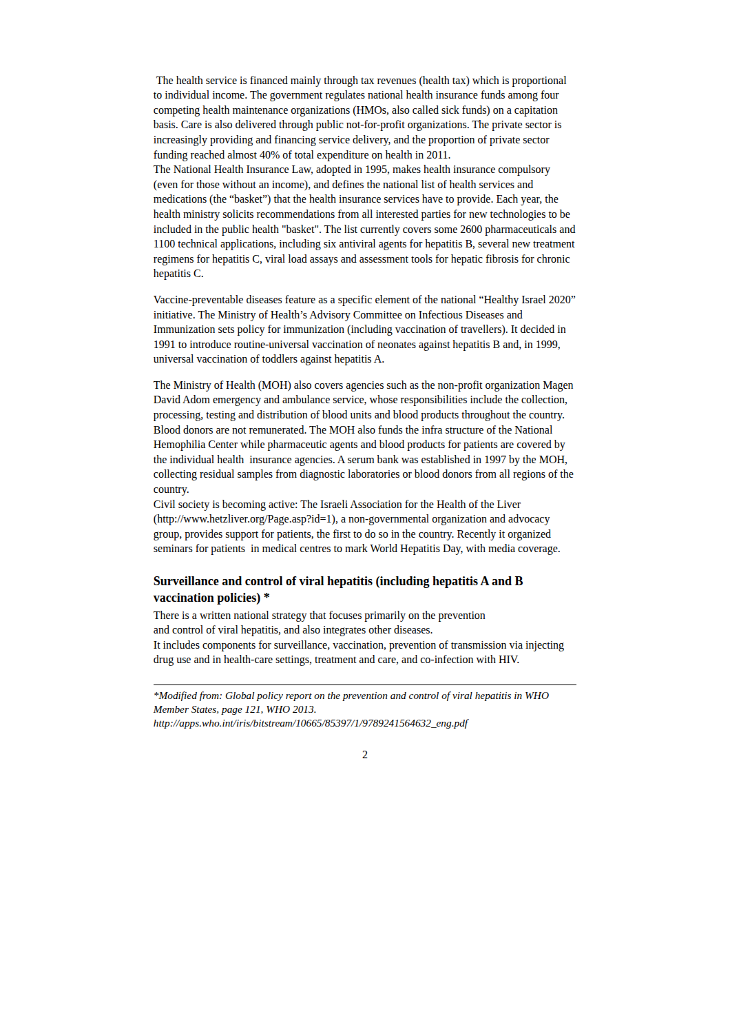The health service is financed mainly through tax revenues (health tax) which is proportional to individual income. The government regulates national health insurance funds among four competing health maintenance organizations (HMOs, also called sick funds) on a capitation basis. Care is also delivered through public not-for-profit organizations. The private sector is increasingly providing and financing service delivery, and the proportion of private sector funding reached almost 40% of total expenditure on health in 2011.
The National Health Insurance Law, adopted in 1995, makes health insurance compulsory (even for those without an income), and defines the national list of health services and medications (the “basket”) that the health insurance services have to provide. Each year, the health ministry solicits recommendations from all interested parties for new technologies to be included in the public health "basket". The list currently covers some 2600 pharmaceuticals and 1100 technical applications, including six antiviral agents for hepatitis B, several new treatment regimens for hepatitis C, viral load assays and assessment tools for hepatic fibrosis for chronic hepatitis C.
Vaccine-preventable diseases feature as a specific element of the national “Healthy Israel 2020” initiative. The Ministry of Health’s Advisory Committee on Infectious Diseases and Immunization sets policy for immunization (including vaccination of travellers). It decided in 1991 to introduce routine-universal vaccination of neonates against hepatitis B and, in 1999, universal vaccination of toddlers against hepatitis A.
The Ministry of Health (MOH) also covers agencies such as the non-profit organization Magen David Adom emergency and ambulance service, whose responsibilities include the collection, processing, testing and distribution of blood units and blood products throughout the country. Blood donors are not remunerated. The MOH also funds the infra structure of the National Hemophilia Center while pharmaceutic agents and blood products for patients are covered by the individual health insurance agencies. A serum bank was established in 1997 by the MOH, collecting residual samples from diagnostic laboratories or blood donors from all regions of the country.
Civil society is becoming active: The Israeli Association for the Health of the Liver (http://www.hetzliver.org/Page.asp?id=1), a non-governmental organization and advocacy group, provides support for patients, the first to do so in the country. Recently it organized seminars for patients in medical centres to mark World Hepatitis Day, with media coverage.
Surveillance and control of viral hepatitis (including hepatitis A and B vaccination policies) *
There is a written national strategy that focuses primarily on the prevention
and control of viral hepatitis, and also integrates other diseases.
It includes components for surveillance, vaccination, prevention of transmission via injecting drug use and in health-care settings, treatment and care, and co-infection with HIV.
*Modified from: Global policy report on the prevention and control of viral hepatitis in WHO Member States, page 121, WHO 2013.
http://apps.who.int/iris/bitstream/10665/85397/1/9789241564632_eng.pdf
2